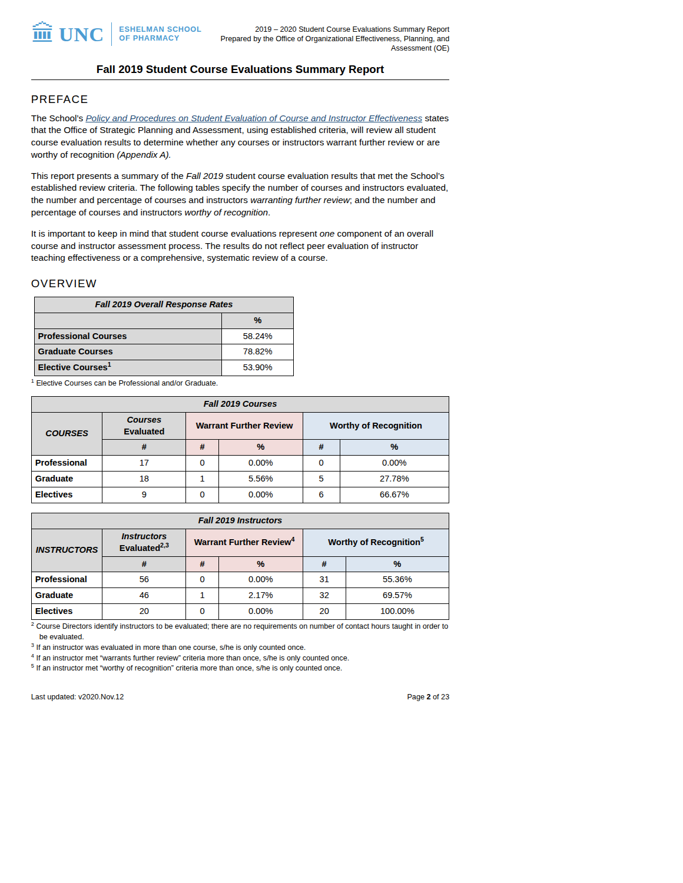🏛 UNC
Eshelman School
of Pharmacy
2019 – 2020 Student Course Evaluations Summary Report
Prepared by the Office of Organizational Effectiveness, Planning, and Assessment (OE)
Fall 2019 Student Course Evaluations Summary Report
PREFACE
The School’s Policy and Procedures on Student Evaluation of Course and Instructor Effectiveness states that the Office of Strategic Planning and Assessment, using established criteria, will review all student course evaluation results to determine whether any courses or instructors warrant further review or are worthy of recognition (Appendix A).
This report presents a summary of the Fall 2019 student course evaluation results that met the School’s established review criteria. The following tables specify the number of courses and instructors evaluated, the number and percentage of courses and instructors warranting further review; and the number and percentage of courses and instructors worthy of recognition.
It is important to keep in mind that student course evaluations represent one component of an overall course and instructor assessment process. The results do not reflect peer evaluation of instructor teaching effectiveness or a comprehensive, systematic review of a course.
OVERVIEW
| Fall 2019 Overall Response Rates |
| | % |
| Professional Courses | 58.24% |
| Graduate Courses | 78.82% |
| Elective Courses 1 | 53.90% |
1 Elective Courses can be Professional and/or Graduate.
| Fall 2019 Courses |
| COURSES | Courses Evaluated | Warrant Further Review | Worthy of Recognition |
| # | # | % | # | % |
| Professional | 17 | 0 | 0.00% | 0 | 0.00% |
| Graduate | 18 | 1 | 5.56% | 5 | 27.78% |
| Electives | 9 | 0 | 0.00% | 6 | 66.67% |
| Fall 2019 Instructors |
| INSTRUCTORS | Instructors Evaluated 2,3 | Warrant Further Review 4 | Worthy of Recognition 5 |
| # | # | % | # | % |
| Professional | 56 | 0 | 0.00% | 31 | 55.36% |
| Graduate | 46 | 1 | 2.17% | 32 | 69.57% |
| Electives | 20 | 0 | 0.00% | 20 | 100.00% |
2 Course Directors identify instructors to be evaluated; there are no requirements on number of contact hours taught in order to
be evaluated.
3 If an instructor was evaluated in more than one course, s/he is only counted once.
4 If an instructor met “warrants further review” criteria more than once, s/he is only counted once.
5 If an instructor met “worthy of recognition” criteria more than once, s/he is only counted once.
Last updated: v2020.Nov.12
Page 2 of 23